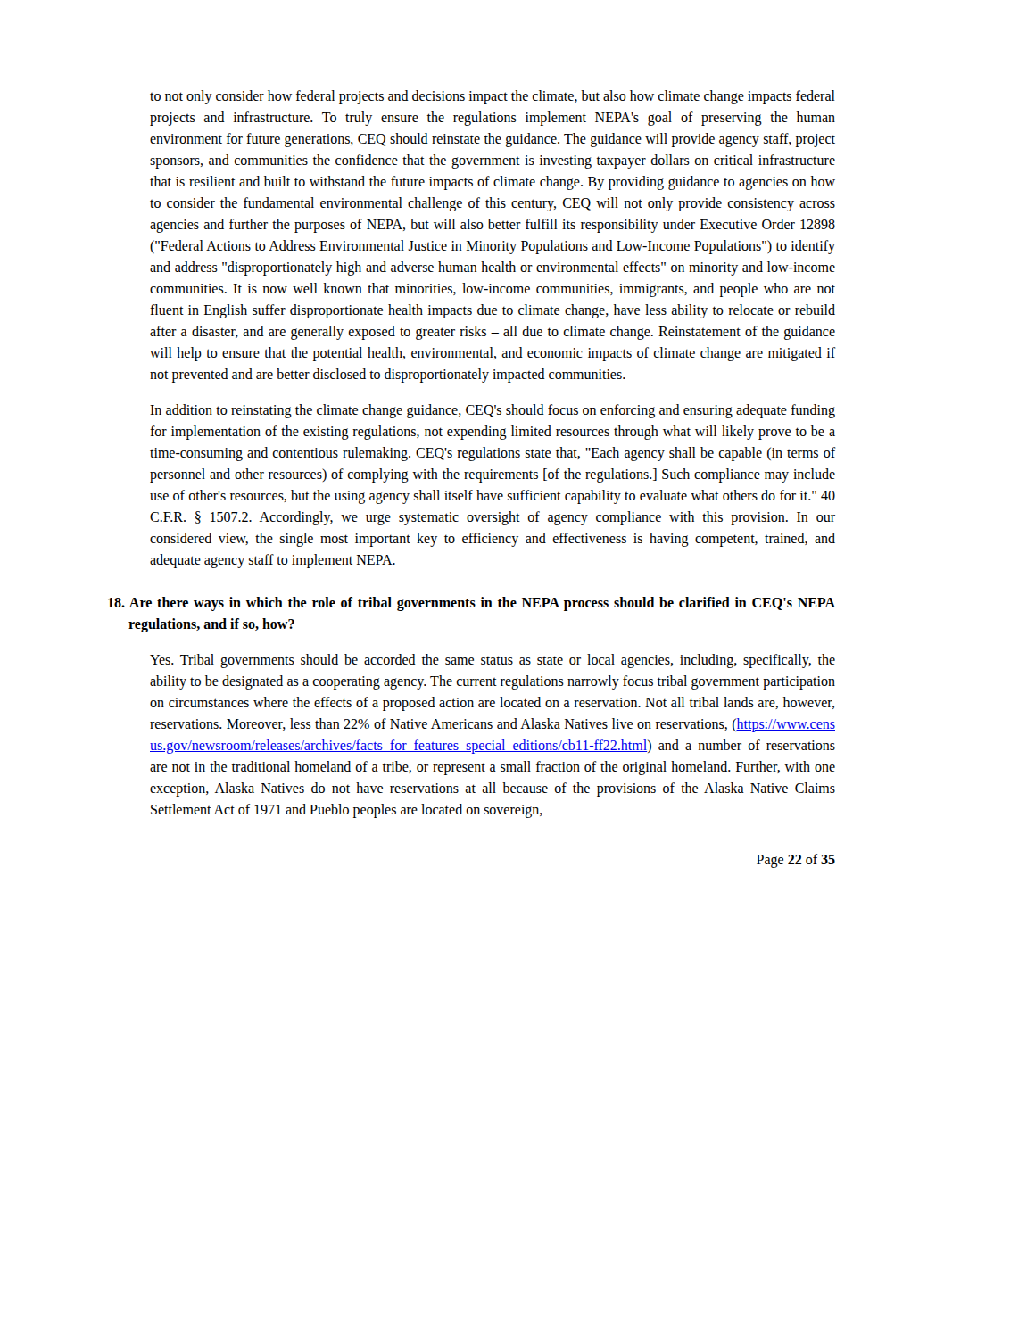to not only consider how federal projects and decisions impact the climate, but also how climate change impacts federal projects and infrastructure. To truly ensure the regulations implement NEPA's goal of preserving the human environment for future generations, CEQ should reinstate the guidance. The guidance will provide agency staff, project sponsors, and communities the confidence that the government is investing taxpayer dollars on critical infrastructure that is resilient and built to withstand the future impacts of climate change. By providing guidance to agencies on how to consider the fundamental environmental challenge of this century, CEQ will not only provide consistency across agencies and further the purposes of NEPA, but will also better fulfill its responsibility under Executive Order 12898 ("Federal Actions to Address Environmental Justice in Minority Populations and Low-Income Populations") to identify and address "disproportionately high and adverse human health or environmental effects" on minority and low-income communities. It is now well known that minorities, low-income communities, immigrants, and people who are not fluent in English suffer disproportionate health impacts due to climate change, have less ability to relocate or rebuild after a disaster, and are generally exposed to greater risks – all due to climate change. Reinstatement of the guidance will help to ensure that the potential health, environmental, and economic impacts of climate change are mitigated if not prevented and are better disclosed to disproportionately impacted communities.
In addition to reinstating the climate change guidance, CEQ's should focus on enforcing and ensuring adequate funding for implementation of the existing regulations, not expending limited resources through what will likely prove to be a time-consuming and contentious rulemaking. CEQ's regulations state that, "Each agency shall be capable (in terms of personnel and other resources) of complying with the requirements [of the regulations.] Such compliance may include use of other's resources, but the using agency shall itself have sufficient capability to evaluate what others do for it." 40 C.F.R. § 1507.2. Accordingly, we urge systematic oversight of agency compliance with this provision. In our considered view, the single most important key to efficiency and effectiveness is having competent, trained, and adequate agency staff to implement NEPA.
18. Are there ways in which the role of tribal governments in the NEPA process should be clarified in CEQ's NEPA regulations, and if so, how?
Yes. Tribal governments should be accorded the same status as state or local agencies, including, specifically, the ability to be designated as a cooperating agency. The current regulations narrowly focus tribal government participation on circumstances where the effects of a proposed action are located on a reservation. Not all tribal lands are, however, reservations. Moreover, less than 22% of Native Americans and Alaska Natives live on reservations, (https://www.census.gov/newsroom/releases/archives/facts_for_features_special_editions/cb11-ff22.html) and a number of reservations are not in the traditional homeland of a tribe, or represent a small fraction of the original homeland. Further, with one exception, Alaska Natives do not have reservations at all because of the provisions of the Alaska Native Claims Settlement Act of 1971 and Pueblo peoples are located on sovereign,
Page 22 of 35